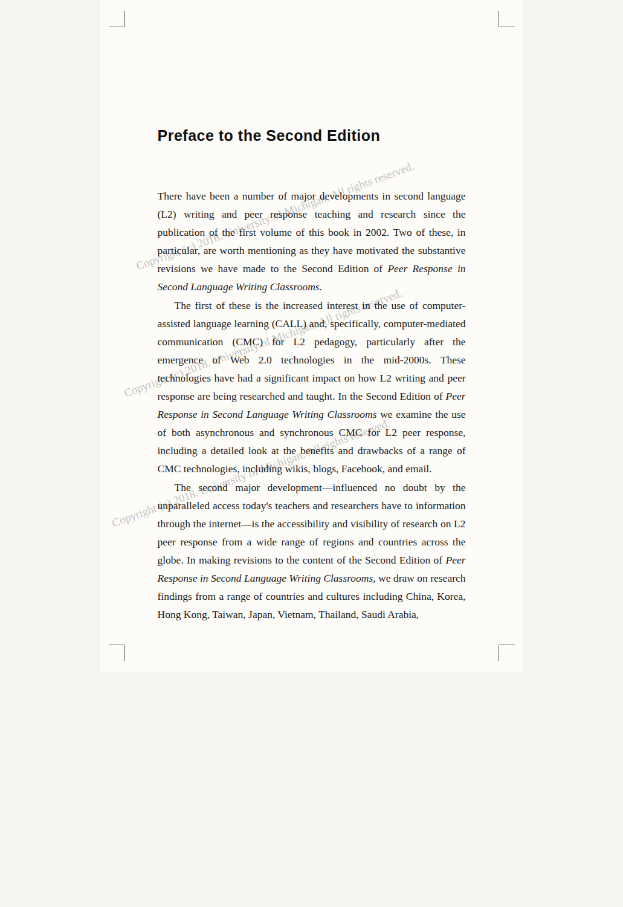Preface to the Second Edition
Copyright (c) 2018. University of Michigan. All rights reserved.
Copyright (c) 2018. University of Michigan. All rights reserved.
Copyright (c) 2018. University of Michigan. All rights reserved.
There have been a number of major developments in second language (L2) writing and peer response teaching and research since the publication of the first volume of this book in 2002. Two of these, in particular, are worth mentioning as they have motivated the substantive revisions we have made to the Second Edition of Peer Response in Second Language Writing Classrooms.
The first of these is the increased interest in the use of computer-assisted language learning (CALL) and, specifically, computer-mediated communication (CMC) for L2 pedagogy, particularly after the emergence of Web 2.0 technologies in the mid-2000s. These technologies have had a significant impact on how L2 writing and peer response are being researched and taught. In the Second Edition of Peer Response in Second Language Writing Classrooms we examine the use of both asynchronous and synchronous CMC for L2 peer response, including a detailed look at the benefits and drawbacks of a range of CMC technologies, including wikis, blogs, Facebook, and email.
The second major development—influenced no doubt by the unparalleled access today's teachers and researchers have to information through the internet—is the accessibility and visibility of research on L2 peer response from a wide range of regions and countries across the globe. In making revisions to the content of the Second Edition of Peer Response in Second Language Writing Classrooms, we draw on research findings from a range of countries and cultures including China, Korea, Hong Kong, Taiwan, Japan, Vietnam, Thailand, Saudi Arabia,